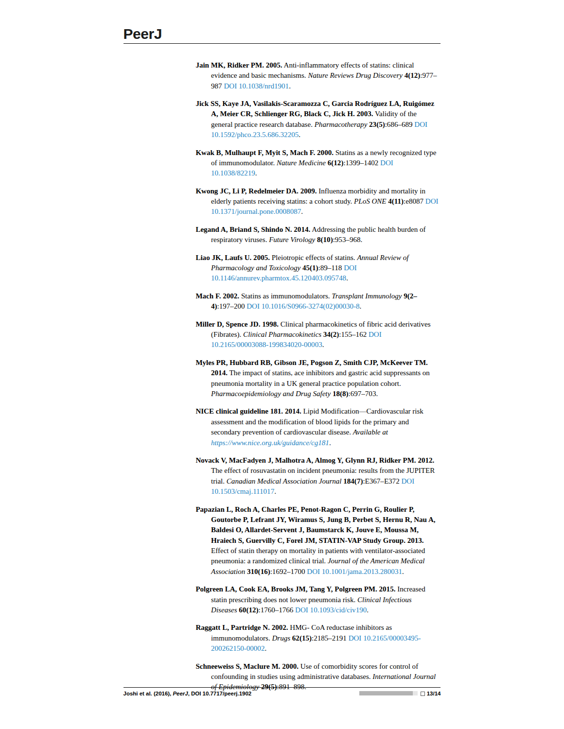PeerJ
Jain MK, Ridker PM. 2005. Anti-inflammatory effects of statins: clinical evidence and basic mechanisms. Nature Reviews Drug Discovery 4(12):977–987 DOI 10.1038/nrd1901.
Jick SS, Kaye JA, Vasilakis-Scaramozza C, Garcia Rodríguez LA, Ruigómez A, Meier CR, Schlienger RG, Black C, Jick H. 2003. Validity of the general practice research database. Pharmacotherapy 23(5):686–689 DOI 10.1592/phco.23.5.686.32205.
Kwak B, Mulhaupt F, Myit S, Mach F. 2000. Statins as a newly recognized type of immunomodulator. Nature Medicine 6(12):1399–1402 DOI 10.1038/82219.
Kwong JC, Li P, Redelmeier DA. 2009. Influenza morbidity and mortality in elderly patients receiving statins: a cohort study. PLoS ONE 4(11):e8087 DOI 10.1371/journal.pone.0008087.
Legand A, Briand S, Shindo N. 2014. Addressing the public health burden of respiratory viruses. Future Virology 8(10):953–968.
Liao JK, Laufs U. 2005. Pleiotropic effects of statins. Annual Review of Pharmacology and Toxicology 45(1):89–118 DOI 10.1146/annurev.pharmtox.45.120403.095748.
Mach F. 2002. Statins as immunomodulators. Transplant Immunology 9(2–4):197–200 DOI 10.1016/S0966-3274(02)00030-8.
Miller D, Spence JD. 1998. Clinical pharmacokinetics of fibric acid derivatives (Fibrates). Clinical Pharmacokinetics 34(2):155–162 DOI 10.2165/00003088-199834020-00003.
Myles PR, Hubbard RB, Gibson JE, Pogson Z, Smith CJP, McKeever TM. 2014. The impact of statins, ace inhibitors and gastric acid suppressants on pneumonia mortality in a UK general practice population cohort. Pharmacoepidemiology and Drug Safety 18(8):697–703.
NICE clinical guideline 181. 2014. Lipid Modification—Cardiovascular risk assessment and the modification of blood lipids for the primary and secondary prevention of cardiovascular disease. Available at https://www.nice.org.uk/guidance/cg181.
Novack V, MacFadyen J, Malhotra A, Almog Y, Glynn RJ, Ridker PM. 2012. The effect of rosuvastatin on incident pneumonia: results from the JUPITER trial. Canadian Medical Association Journal 184(7):E367–E372 DOI 10.1503/cmaj.111017.
Papazian L, Roch A, Charles PE, Penot-Ragon C, Perrin G, Roulier P, Goutorbe P, Lefrant JY, Wiramus S, Jung B, Perbet S, Hernu R, Nau A, Baldesi O, Allardet-Servent J, Baumstarck K, Jouve E, Moussa M, Hraiech S, Guervilly C, Forel JM, STATIN-VAP Study Group. 2013. Effect of statin therapy on mortality in patients with ventilator-associated pneumonia: a randomized clinical trial. Journal of the American Medical Association 310(16):1692–1700 DOI 10.1001/jama.2013.280031.
Polgreen LA, Cook EA, Brooks JM, Tang Y, Polgreen PM. 2015. Increased statin prescribing does not lower pneumonia risk. Clinical Infectious Diseases 60(12):1760–1766 DOI 10.1093/cid/civ190.
Raggatt L, Partridge N. 2002. HMG- CoA reductase inhibitors as immunomodulators. Drugs 62(15):2185–2191 DOI 10.2165/00003495-200262150-00002.
Schneeweiss S, Maclure M. 2000. Use of comorbidity scores for control of confounding in studies using administrative databases. International Journal of Epidemiology 29(5):891–898.
Joshi et al. (2016), PeerJ, DOI 10.7717/peerj.1902
13/14